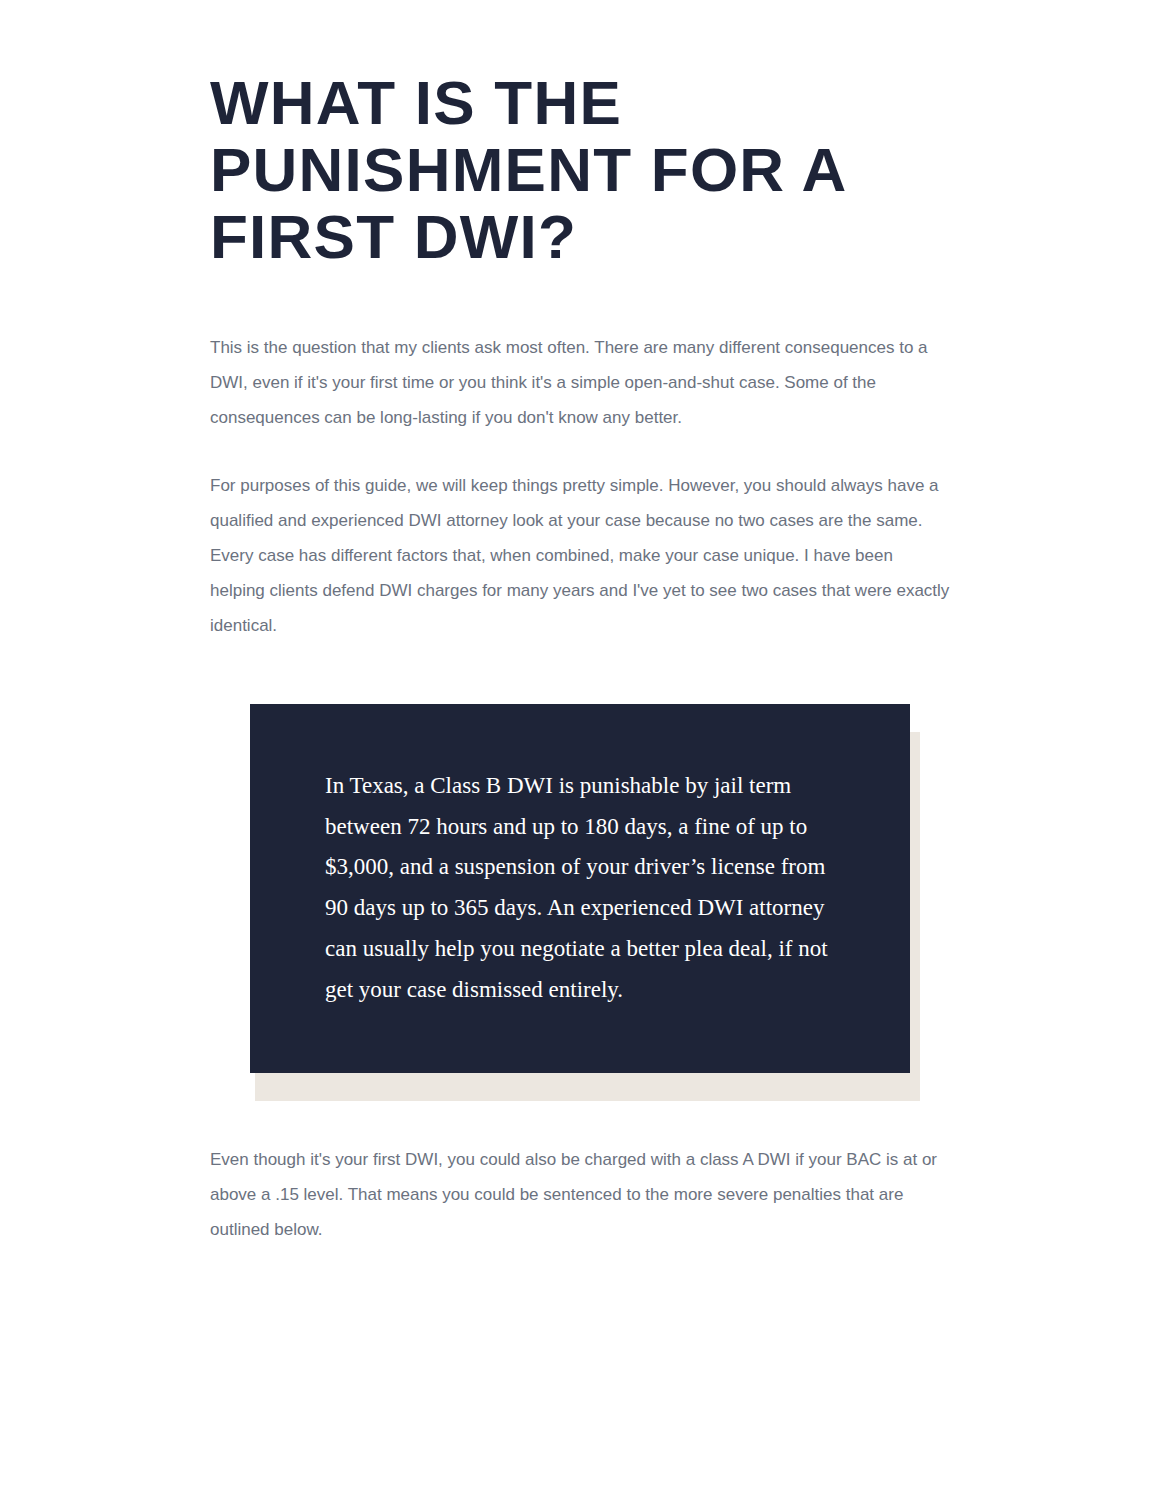What is the punishment for a first DWI?
This is the question that my clients ask most often. There are many different consequences to a DWI, even if it's your first time or you think it's a simple open-and-shut case. Some of the consequences can be long-lasting if you don't know any better.
For purposes of this guide, we will keep things pretty simple. However, you should always have a qualified and experienced DWI attorney look at your case because no two cases are the same. Every case has different factors that, when combined, make your case unique. I have been helping clients defend DWI charges for many years and I've yet to see two cases that were exactly identical.
In Texas, a Class B DWI is punishable by jail term between 72 hours and up to 180 days, a fine of up to $3,000, and a suspension of your driver’s license from 90 days up to 365 days. An experienced DWI attorney can usually help you negotiate a better plea deal, if not get your case dismissed entirely.
Even though it's your first DWI, you could also be charged with a class A DWI if your BAC is at or above a .15 level. That means you could be sentenced to the more severe penalties that are outlined below.